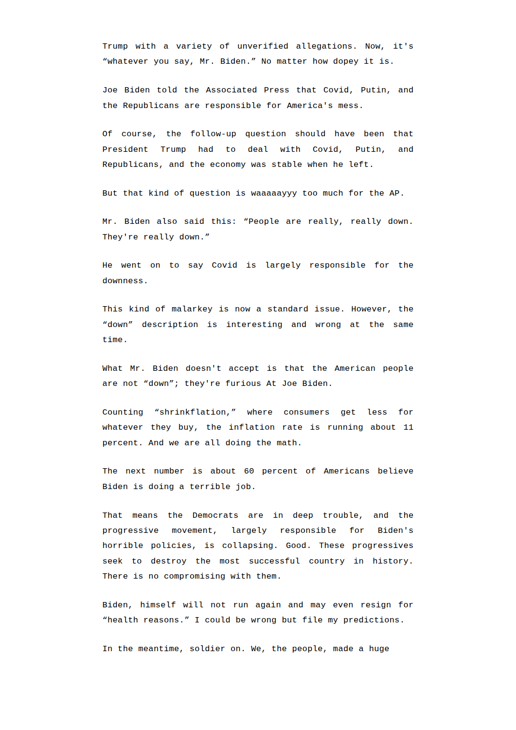Trump with a variety of unverified allegations. Now, it's “whatever you say, Mr. Biden.” No matter how dopey it is.
Joe Biden told the Associated Press that Covid, Putin, and the Republicans are responsible for America's mess.
Of course, the follow-up question should have been that President Trump had to deal with Covid, Putin, and Republicans, and the economy was stable when he left.
But that kind of question is waaaaayyy too much for the AP.
Mr. Biden also said this: “People are really, really down. They're really down.”
He went on to say Covid is largely responsible for the downness.
This kind of malarkey is now a standard issue. However, the “down” description is interesting and wrong at the same time.
What Mr. Biden doesn't accept is that the American people are not “down”; they're furious At Joe Biden.
Counting “shrinkflation,” where consumers get less for whatever they buy, the inflation rate is running about 11 percent. And we are all doing the math.
The next number is about 60 percent of Americans believe Biden is doing a terrible job.
That means the Democrats are in deep trouble, and the progressive movement, largely responsible for Biden's horrible policies, is collapsing. Good. These progressives seek to destroy the most successful country in history. There is no compromising with them.
Biden, himself will not run again and may even resign for “health reasons.” I could be wrong but file my predictions.
In the meantime, soldier on. We, the people, made a huge